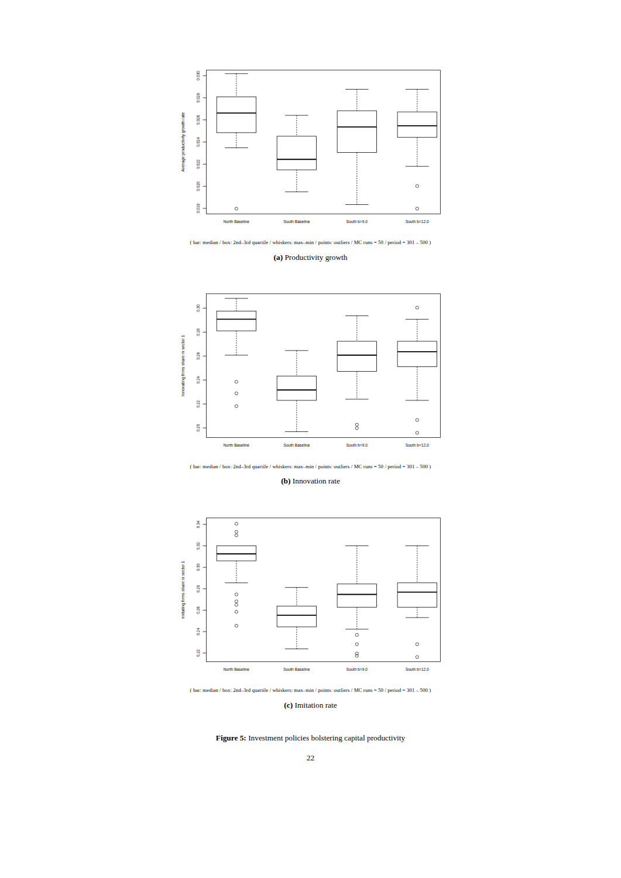Average productivity growth rate 0.018 0.020 0.022 0.024 0.026 0.028 0.030 North Baseline South Baseline South b=9.0 South b=12.0
( bar: median / box: 2nd–3rd quartile / whiskers: max–min / points: outliers / MC runs = 50 / period = 301 – 500 )
(a) Productivity growth
Innovating firms share in sector 1 0.20 0.22 0.24 0.26 0.28 0.30 North Baseline South Baseline South b=9.0 South b=12.0
( bar: median / box: 2nd–3rd quartile / whiskers: max–min / points: outliers / MC runs = 50 / period = 301 – 500 )
(b) Innovation rate
Imitating firms share in sector 1 0.22 0.24 0.26 0.28 0.30 0.32 0.34 North Baseline South Baseline South b=9.0 South b=12.0
( bar: median / box: 2nd–3rd quartile / whiskers: max–min / points: outliers / MC runs = 50 / period = 301 – 500 )
(c) Imitation rate
Figure 5: Investment policies bolstering capital productivity
22